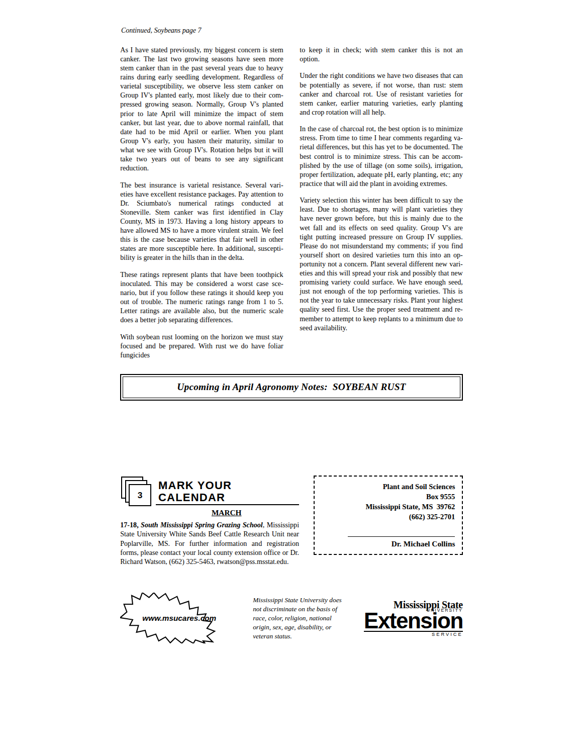Continued, Soybeans page 7
As I have stated previously, my biggest concern is stem canker. The last two growing seasons have seen more stem canker than in the past several years due to heavy rains during early seedling development. Regardless of varietal susceptibility, we observe less stem canker on Group IV's planted early, most likely due to their compressed growing season. Normally, Group V's planted prior to late April will minimize the impact of stem canker, but last year, due to above normal rainfall, that date had to be mid April or earlier. When you plant Group V's early, you hasten their maturity, similar to what we see with Group IV's. Rotation helps but it will take two years out of beans to see any significant reduction.
The best insurance is varietal resistance. Several varieties have excellent resistance packages. Pay attention to Dr. Sciumbato's numerical ratings conducted at Stoneville. Stem canker was first identified in Clay County, MS in 1973. Having a long history appears to have allowed MS to have a more virulent strain. We feel this is the case because varieties that fair well in other states are more susceptible here. In additional, susceptibility is greater in the hills than in the delta.
These ratings represent plants that have been toothpick inoculated. This may be considered a worst case scenario, but if you follow these ratings it should keep you out of trouble. The numeric ratings range from 1 to 5. Letter ratings are available also, but the numeric scale does a better job separating differences.
With soybean rust looming on the horizon we must stay focused and be prepared. With rust we do have foliar fungicides
to keep it in check; with stem canker this is not an option.
Under the right conditions we have two diseases that can be potentially as severe, if not worse, than rust: stem canker and charcoal rot. Use of resistant varieties for stem canker, earlier maturing varieties, early planting and crop rotation will all help.
In the case of charcoal rot, the best option is to minimize stress. From time to time I hear comments regarding varietal differences, but this has yet to be documented. The best control is to minimize stress. This can be accomplished by the use of tillage (on some soils), irrigation, proper fertilization, adequate pH, early planting, etc; any practice that will aid the plant in avoiding extremes.
Variety selection this winter has been difficult to say the least. Due to shortages, many will plant varieties they have never grown before, but this is mainly due to the wet fall and its effects on seed quality. Group V's are tight putting increased pressure on Group IV supplies. Please do not misunderstand my comments; if you find yourself short on desired varieties turn this into an opportunity not a concern. Plant several different new varieties and this will spread your risk and possibly that new promising variety could surface. We have enough seed, just not enough of the top performing varieties. This is not the year to take unnecessary risks. Plant your highest quality seed first. Use the proper seed treatment and remember to attempt to keep replants to a minimum due to seed availability.
Upcoming in April Agronomy Notes: SOYBEAN RUST
3
MARK YOUR CALENDAR
MARCH
17-18, South Mississippi Spring Grazing School, Mississippi State University White Sands Beef Cattle Research Unit near Poplarville, MS. For further information and registration forms, please contact your local county extension office or Dr. Richard Watson, (662) 325-5463, rwatson@pss.msstat.edu.
Plant and Soil Sciences
Box 9555
Mississippi State, MS 39762
(662) 325-2701
Dr. Michael Collins
www.msucares.com
Mississippi State University does not discriminate on the basis of race, color, religion, national origin, sex, age, disability, or veteran status.
Mississippi State
UNIVERSITY
Extension
SERVICE